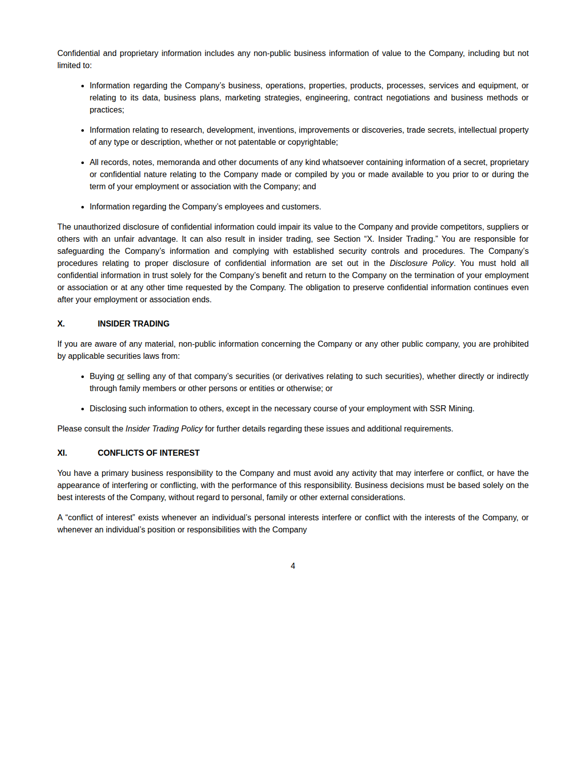Confidential and proprietary information includes any non-public business information of value to the Company, including but not limited to:
Information regarding the Company’s business, operations, properties, products, processes, services and equipment, or relating to its data, business plans, marketing strategies, engineering, contract negotiations and business methods or practices;
Information relating to research, development, inventions, improvements or discoveries, trade secrets, intellectual property of any type or description, whether or not patentable or copyrightable;
All records, notes, memoranda and other documents of any kind whatsoever containing information of a secret, proprietary or confidential nature relating to the Company made or compiled by you or made available to you prior to or during the term of your employment or association with the Company; and
Information regarding the Company’s employees and customers.
The unauthorized disclosure of confidential information could impair its value to the Company and provide competitors, suppliers or others with an unfair advantage. It can also result in insider trading, see Section “X. Insider Trading.” You are responsible for safeguarding the Company’s information and complying with established security controls and procedures. The Company’s procedures relating to proper disclosure of confidential information are set out in the Disclosure Policy. You must hold all confidential information in trust solely for the Company’s benefit and return to the Company on the termination of your employment or association or at any other time requested by the Company. The obligation to preserve confidential information continues even after your employment or association ends.
X. INSIDER TRADING
If you are aware of any material, non-public information concerning the Company or any other public company, you are prohibited by applicable securities laws from:
Buying or selling any of that company’s securities (or derivatives relating to such securities), whether directly or indirectly through family members or other persons or entities or otherwise; or
Disclosing such information to others, except in the necessary course of your employment with SSR Mining.
Please consult the Insider Trading Policy for further details regarding these issues and additional requirements.
XI. CONFLICTS OF INTEREST
You have a primary business responsibility to the Company and must avoid any activity that may interfere or conflict, or have the appearance of interfering or conflicting, with the performance of this responsibility. Business decisions must be based solely on the best interests of the Company, without regard to personal, family or other external considerations.
A “conflict of interest” exists whenever an individual’s personal interests interfere or conflict with the interests of the Company, or whenever an individual’s position or responsibilities with the Company
4